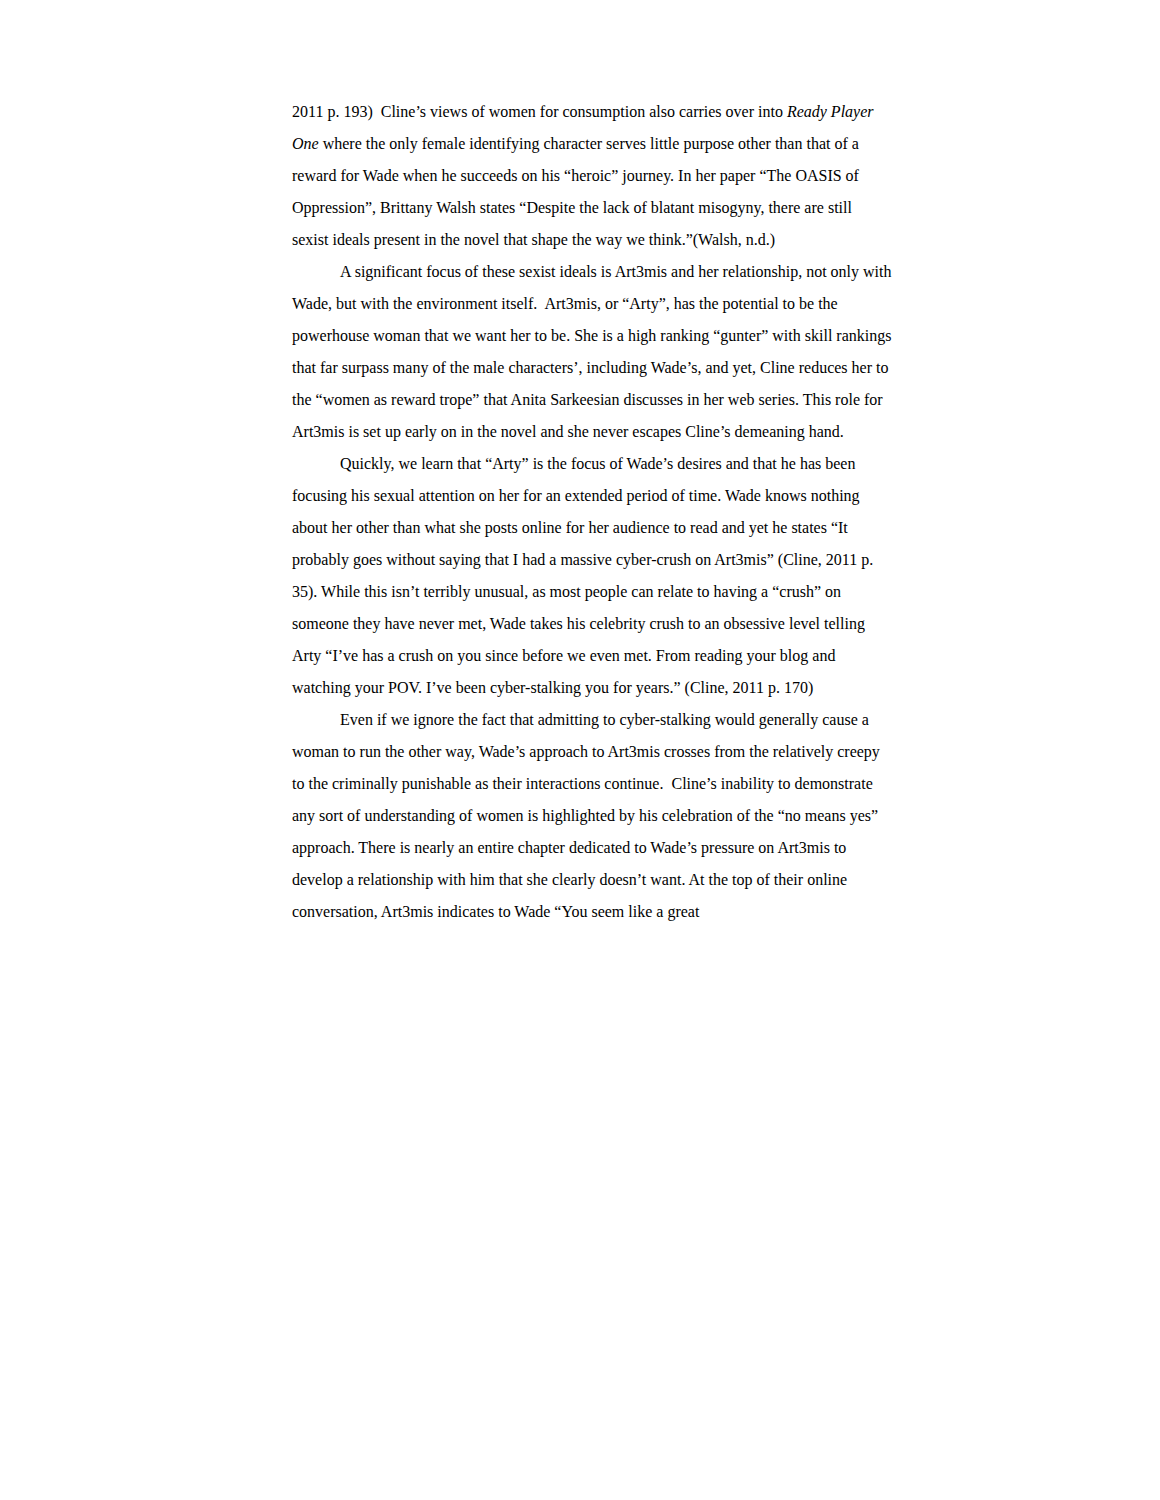2011 p. 193) Cline’s views of women for consumption also carries over into Ready Player One where the only female identifying character serves little purpose other than that of a reward for Wade when he succeeds on his “heroic” journey. In her paper “The OASIS of Oppression”, Brittany Walsh states “Despite the lack of blatant misogyny, there are still sexist ideals present in the novel that shape the way we think.”(Walsh, n.d.)
A significant focus of these sexist ideals is Art3mis and her relationship, not only with Wade, but with the environment itself. Art3mis, or “Arty”, has the potential to be the powerhouse woman that we want her to be. She is a high ranking “gunter” with skill rankings that far surpass many of the male characters’, including Wade’s, and yet, Cline reduces her to the “women as reward trope” that Anita Sarkeesian discusses in her web series. This role for Art3mis is set up early on in the novel and she never escapes Cline’s demeaning hand.
Quickly, we learn that “Arty” is the focus of Wade’s desires and that he has been focusing his sexual attention on her for an extended period of time. Wade knows nothing about her other than what she posts online for her audience to read and yet he states “It probably goes without saying that I had a massive cyber-crush on Art3mis” (Cline, 2011 p. 35). While this isn’t terribly unusual, as most people can relate to having a “crush” on someone they have never met, Wade takes his celebrity crush to an obsessive level telling Arty “I’ve has a crush on you since before we even met. From reading your blog and watching your POV. I’ve been cyber-stalking you for years.” (Cline, 2011 p. 170)
Even if we ignore the fact that admitting to cyber-stalking would generally cause a woman to run the other way, Wade’s approach to Art3mis crosses from the relatively creepy to the criminally punishable as their interactions continue. Cline’s inability to demonstrate any sort of understanding of women is highlighted by his celebration of the “no means yes” approach. There is nearly an entire chapter dedicated to Wade’s pressure on Art3mis to develop a relationship with him that she clearly doesn’t want. At the top of their online conversation, Art3mis indicates to Wade “You seem like a great